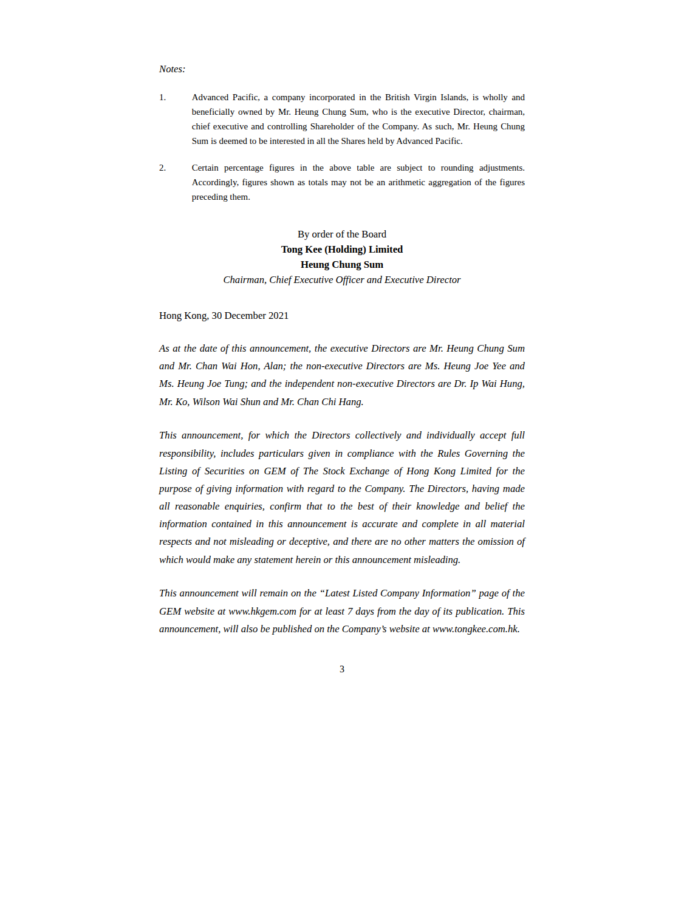Notes:
1. Advanced Pacific, a company incorporated in the British Virgin Islands, is wholly and beneficially owned by Mr. Heung Chung Sum, who is the executive Director, chairman, chief executive and controlling Shareholder of the Company. As such, Mr. Heung Chung Sum is deemed to be interested in all the Shares held by Advanced Pacific.
2. Certain percentage figures in the above table are subject to rounding adjustments. Accordingly, figures shown as totals may not be an arithmetic aggregation of the figures preceding them.
By order of the Board Tong Kee (Holding) Limited Heung Chung Sum Chairman, Chief Executive Officer and Executive Director
Hong Kong, 30 December 2021
As at the date of this announcement, the executive Directors are Mr. Heung Chung Sum and Mr. Chan Wai Hon, Alan; the non-executive Directors are Ms. Heung Joe Yee and Ms. Heung Joe Tung; and the independent non-executive Directors are Dr. Ip Wai Hung, Mr. Ko, Wilson Wai Shun and Mr. Chan Chi Hang.
This announcement, for which the Directors collectively and individually accept full responsibility, includes particulars given in compliance with the Rules Governing the Listing of Securities on GEM of The Stock Exchange of Hong Kong Limited for the purpose of giving information with regard to the Company. The Directors, having made all reasonable enquiries, confirm that to the best of their knowledge and belief the information contained in this announcement is accurate and complete in all material respects and not misleading or deceptive, and there are no other matters the omission of which would make any statement herein or this announcement misleading.
This announcement will remain on the “Latest Listed Company Information” page of the GEM website at www.hkgem.com for at least 7 days from the day of its publication. This announcement, will also be published on the Company’s website at www.tongkee.com.hk.
3